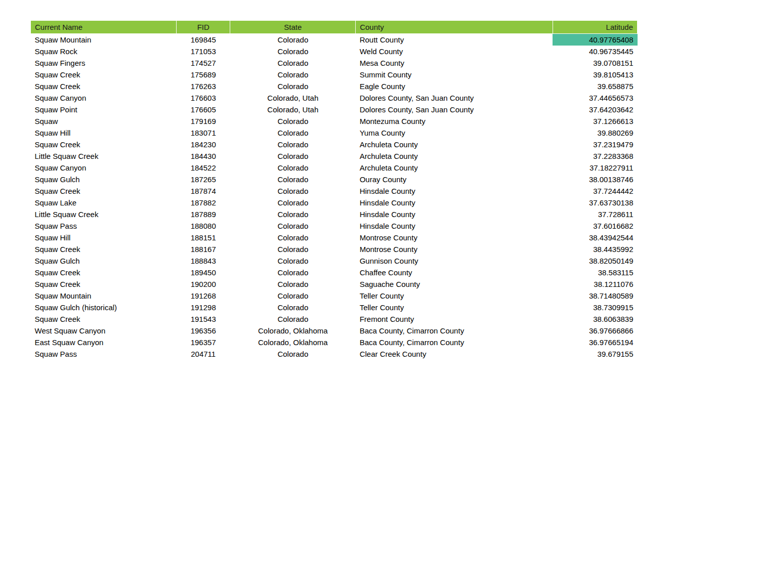| Current Name | FID | State | County | Latitude |
| --- | --- | --- | --- | --- |
| Squaw Mountain | 169845 | Colorado | Routt County | 40.97765408 |
| Squaw Rock | 171053 | Colorado | Weld County | 40.96735445 |
| Squaw Fingers | 174527 | Colorado | Mesa County | 39.0708151 |
| Squaw Creek | 175689 | Colorado | Summit County | 39.8105413 |
| Squaw Creek | 176263 | Colorado | Eagle County | 39.658875 |
| Squaw Canyon | 176603 | Colorado, Utah | Dolores County, San Juan County | 37.44656573 |
| Squaw Point | 176605 | Colorado, Utah | Dolores County, San Juan County | 37.64203642 |
| Squaw | 179169 | Colorado | Montezuma County | 37.1266613 |
| Squaw Hill | 183071 | Colorado | Yuma County | 39.880269 |
| Squaw Creek | 184230 | Colorado | Archuleta County | 37.2319479 |
| Little Squaw Creek | 184430 | Colorado | Archuleta County | 37.2283368 |
| Squaw Canyon | 184522 | Colorado | Archuleta County | 37.18227911 |
| Squaw Gulch | 187265 | Colorado | Ouray County | 38.00138746 |
| Squaw Creek | 187874 | Colorado | Hinsdale County | 37.7244442 |
| Squaw Lake | 187882 | Colorado | Hinsdale County | 37.63730138 |
| Little Squaw Creek | 187889 | Colorado | Hinsdale County | 37.728611 |
| Squaw Pass | 188080 | Colorado | Hinsdale County | 37.6016682 |
| Squaw Hill | 188151 | Colorado | Montrose County | 38.43942544 |
| Squaw Creek | 188167 | Colorado | Montrose County | 38.4435992 |
| Squaw Gulch | 188843 | Colorado | Gunnison County | 38.82050149 |
| Squaw Creek | 189450 | Colorado | Chaffee County | 38.583115 |
| Squaw Creek | 190200 | Colorado | Saguache County | 38.1211076 |
| Squaw Mountain | 191268 | Colorado | Teller County | 38.71480589 |
| Squaw Gulch (historical) | 191298 | Colorado | Teller County | 38.7309915 |
| Squaw Creek | 191543 | Colorado | Fremont County | 38.6063839 |
| West Squaw Canyon | 196356 | Colorado, Oklahoma | Baca County, Cimarron County | 36.97666866 |
| East Squaw Canyon | 196357 | Colorado, Oklahoma | Baca County, Cimarron County | 36.97665194 |
| Squaw Pass | 204711 | Colorado | Clear Creek County | 39.679155 |